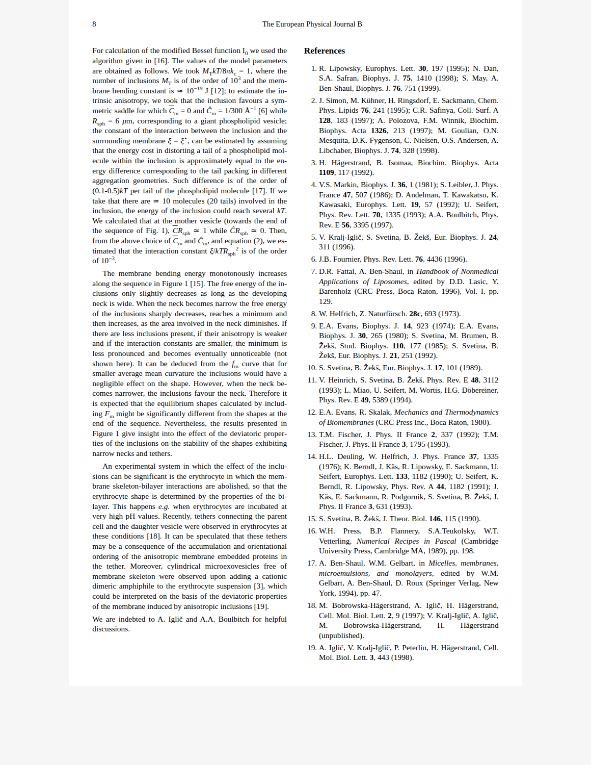8 The European Physical Journal B
For calculation of the modified Bessel function I0 we used the algorithm given in [16]. The values of the model parameters are obtained as follows. We took MTkT/8πkc = 1, where the number of inclusions MT is of the order of 103 and the membrane bending constant is ≃ 10−19 J [12]; to estimate the intrinsic anisotropy, we took that the inclusion favours a symmetric saddle for which Cm = 0 and Ĉm = 1/300 Å−1 [6] while Rsph = 6 μm, corresponding to a giant phospholipid vesicle; the constant of the interaction between the inclusion and the surrounding membrane ξ = ξ⋆, can be estimated by assuming that the energy cost in distorting a tail of a phospholipid molecule within the inclusion is approximately equal to the energy difference corresponding to the tail packing in different aggregation geometries. Such difference is of the order of (0.1-0.5)kT per tail of the phospholipid molecule [17]. If we take that there are ≃ 10 molecules (20 tails) involved in the inclusion, the energy of the inclusion could reach several kT. We calculated that at the mother vesicle (towards the end of the sequence of Fig. 1), CRsph ≃ 1 while ĈRsph ≃ 0. Then, from the above choice of Cm and Ĉm, and equation (2), we estimated that the interaction constant ξ/kTRsph2 is of the order of 10−3.
The membrane bending energy monotonously increases along the sequence in Figure 1 [15]. The free energy of the inclusions only slightly decreases as long as the developing neck is wide. When the neck becomes narrow the free energy of the inclusions sharply decreases, reaches a minimum and then increases, as the area involved in the neck diminishes. If there are less inclusions present, if their anisotropy is weaker and if the interaction constants are smaller, the minimum is less pronounced and becomes eventually unnoticeable (not shown here). It can be deduced from the fm curve that for smaller average mean curvature the inclusions would have a negligible effect on the shape. However, when the neck becomes narrower, the inclusions favour the neck. Therefore it is expected that the equilibrium shapes calculated by including Fm might be significantly different from the shapes at the end of the sequence. Nevertheless, the results presented in Figure 1 give insight into the effect of the deviatoric properties of the inclusions on the stability of the shapes exhibiting narrow necks and tethers.
An experimental system in which the effect of the inclusions can be significant is the erythrocyte in which the membrane skeleton-bilayer interactions are abolished, so that the erythrocyte shape is determined by the properties of the bilayer. This happens e.g. when erythrocytes are incubated at very high pH values. Recently, tethers connecting the parent cell and the daughter vesicle were observed in erythrocytes at these conditions [18]. It can be speculated that these tethers may be a consequence of the accumulation and orientational ordering of the anisotropic membrane embedded proteins in the tether. Moreover, cylindrical microexovesicles free of membrane skeleton were observed upon adding a cationic dimeric amphiphile to the erythrocyte suspension [3], which could be interpreted on the basis of the deviatoric properties of the membrane induced by anisotropic inclusions [19].
We are indebted to A. Iglič and A.A. Boulbitch for helpful discussions.
References
R. Lipowsky, Europhys. Lett. 30, 197 (1995); N. Dan, S.A. Safran, Biophys. J. 75, 1410 (1998); S. May, A. Ben-Shaul, Biophys. J. 76, 751 (1999).
J. Simon, M. Kühner, H. Ringsdorf, E. Sackmann, Chem. Phys. Lipids 76, 241 (1995); C.R. Safinya, Coll. Surf. A 128, 183 (1997); A. Polozova, F.M. Winnik, Biochim. Biophys. Acta 1326, 213 (1997); M. Goulian, O.N. Mesquita, D.K. Fygenson, C. Nielsen, O.S. Andersen, A. Libchaber, Biophys. J. 74, 328 (1998).
H. Hägerstrand, B. Isomaa, Biochim. Biophys. Acta 1109, 117 (1992).
V.S. Markin, Biophys. J. 36, 1 (1981); S. Leibler, J. Phys. France 47, 507 (1986); D. Andelman, T. Kawakatsu, K. Kawasaki, Europhys. Lett. 19, 57 (1992); U. Seifert, Phys. Rev. Lett. 70, 1335 (1993); A.A. Boulbitch, Phys. Rev. E 56, 3395 (1997).
V. Kralj-Iglič, S. Svetina, B. Žekš, Eur. Biophys. J. 24, 311 (1996).
J.B. Fournier, Phys. Rev. Lett. 76, 4436 (1996).
D.R. Fattal, A. Ben-Shaul, in Handbook of Nonmedical Applications of Liposomes, edited by D.D. Lasic, Y. Barenholz (CRC Press, Boca Raton, 1996), Vol. I, pp. 129.
W. Helfrich, Z. Naturförsch. 28c, 693 (1973).
E.A. Evans, Biophys. J. 14, 923 (1974); E.A. Evans, Biophys. J. 30, 265 (1980); S. Svetina, M. Brumen, B. Žekš, Stud. Biophys. 110, 177 (1985); S. Svetina, B. Žekš, Eur. Biophys. J. 21, 251 (1992).
S. Svetina, B. Žekš, Eur. Biophys. J. 17, 101 (1989).
V. Heinrich, S. Svetina, B. Žekš, Phys. Rev. E 48, 3112 (1993); L. Miao, U. Seifert, M. Wortis, H.G. Döbereiner, Phys. Rev. E 49, 5389 (1994).
E.A. Evans, R. Skalak, Mechanics and Thermodynamics of Biomembranes (CRC Press Inc., Boca Raton, 1980).
T.M. Fischer, J. Phys. II France 2, 337 (1992); T.M. Fischer, J. Phys. II France 3, 1795 (1993).
H.L. Deuling, W. Helfrich, J. Phys. France 37, 1335 (1976); K. Berndl, J. Käs, R. Lipowsky, E. Sackmann, U. Seifert, Europhys. Lett. 133, 1182 (1990); U. Seifert, K. Berndl, R. Lipowsky, Phys. Rev. A 44, 1182 (1991); J. Käs, E. Sackmann, R. Podgornik, S. Svetina, B. Žekš, J. Phys. II France 3, 631 (1993).
S. Svetina, B. Žekš, J. Theor. Biol. 146, 115 (1990).
W.H. Press, B.P. Flannery, S.A.Teukolsky, W.T. Vetterling, Numerical Recipes in Pascal (Cambridge University Press, Cambridge MA, 1989), pp. 198.
A. Ben-Shaul, W.M. Gelbart, in Micelles, membranes, microemulsions, and monolayers, edited by W.M. Gelbart, A. Ben-Shaul, D. Roux (Springer Verlag, New York, 1994), pp. 47.
M. Bobrowska-Hägerstrand, A. Iglič, H. Hägerstrand, Cell. Mol. Biol. Lett. 2, 9 (1997); V. Kralj-Iglič, A. Iglič, M. Bobrowska-Hägerstrand, H. Hägerstrand (unpublished).
A. Iglič, V. Kralj-Iglič, P. Peterlin, H. Hägerstrand, Cell. Mol. Biol. Lett. 3, 443 (1998).